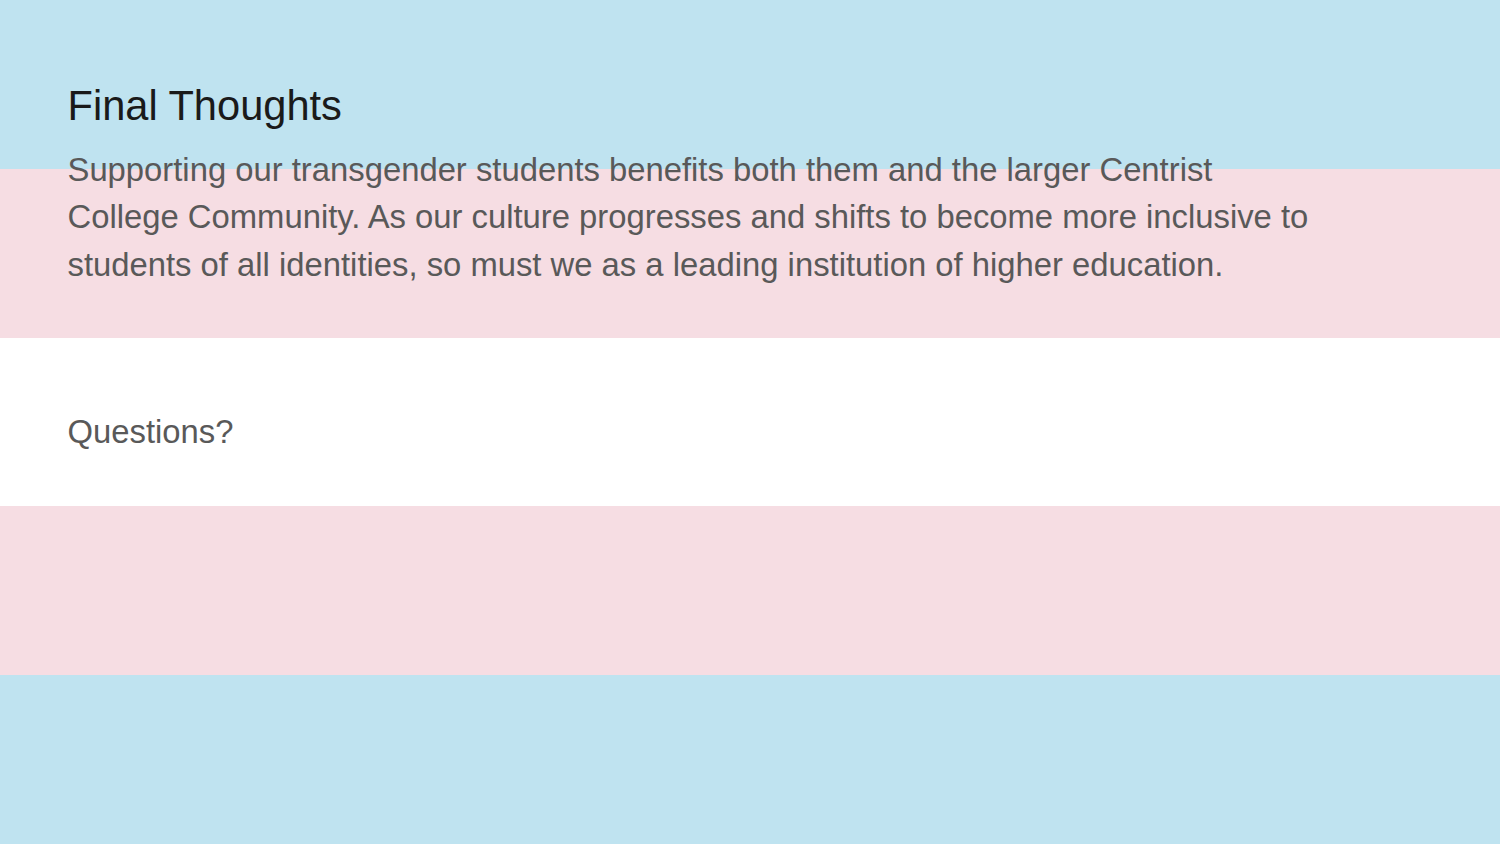Final Thoughts
Supporting our transgender students benefits both them and the larger Centrist College Community. As our culture progresses and shifts to become more inclusive to students of all identities, so must we as a leading institution of higher education.
Questions?